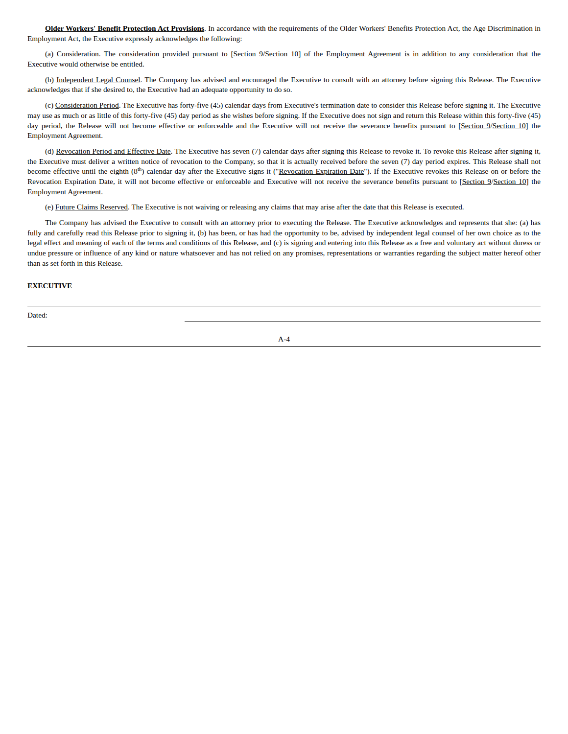Older Workers' Benefit Protection Act Provisions. In accordance with the requirements of the Older Workers' Benefits Protection Act, the Age Discrimination in Employment Act, the Executive expressly acknowledges the following:
(a) Consideration. The consideration provided pursuant to [Section 9/Section 10] of the Employment Agreement is in addition to any consideration that the Executive would otherwise be entitled.
(b) Independent Legal Counsel. The Company has advised and encouraged the Executive to consult with an attorney before signing this Release. The Executive acknowledges that if she desired to, the Executive had an adequate opportunity to do so.
(c) Consideration Period. The Executive has forty-five (45) calendar days from Executive's termination date to consider this Release before signing it. The Executive may use as much or as little of this forty-five (45) day period as she wishes before signing. If the Executive does not sign and return this Release within this forty-five (45) day period, the Release will not become effective or enforceable and the Executive will not receive the severance benefits pursuant to [Section 9/Section 10] the Employment Agreement.
(d) Revocation Period and Effective Date. The Executive has seven (7) calendar days after signing this Release to revoke it. To revoke this Release after signing it, the Executive must deliver a written notice of revocation to the Company, so that it is actually received before the seven (7) day period expires. This Release shall not become effective until the eighth (8th) calendar day after the Executive signs it ("Revocation Expiration Date"). If the Executive revokes this Release on or before the Revocation Expiration Date, it will not become effective or enforceable and Executive will not receive the severance benefits pursuant to [Section 9/Section 10] the Employment Agreement.
(e) Future Claims Reserved. The Executive is not waiving or releasing any claims that may arise after the date that this Release is executed.
The Company has advised the Executive to consult with an attorney prior to executing the Release. The Executive acknowledges and represents that she: (a) has fully and carefully read this Release prior to signing it, (b) has been, or has had the opportunity to be, advised by independent legal counsel of her own choice as to the legal effect and meaning of each of the terms and conditions of this Release, and (c) is signing and entering into this Release as a free and voluntary act without duress or undue pressure or influence of any kind or nature whatsoever and has not relied on any promises, representations or warranties regarding the subject matter hereof other than as set forth in this Release.
EXECUTIVE
Dated:
A-4